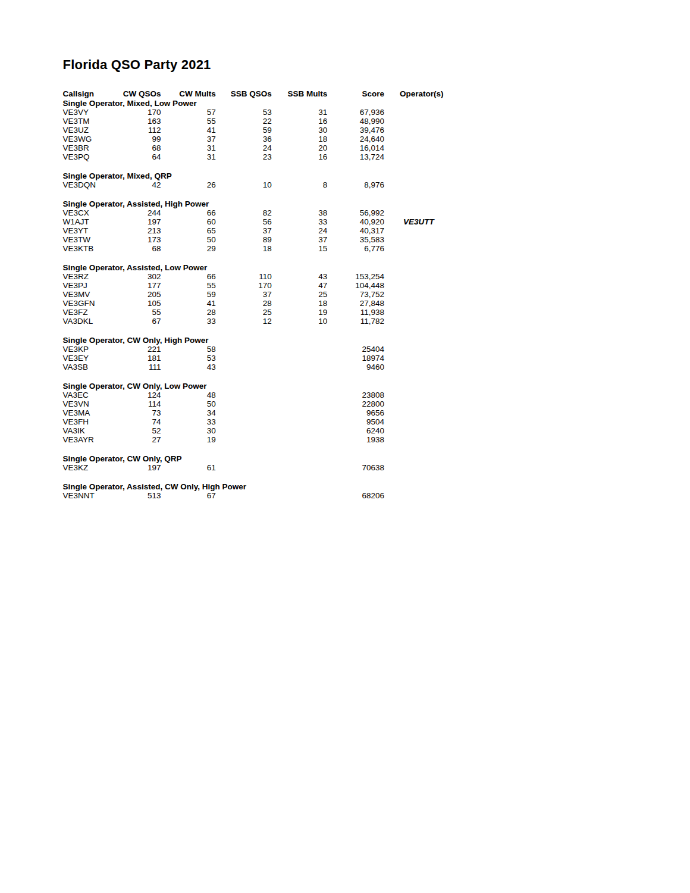Florida QSO Party 2021
| Callsign | CW QSOs | CW Mults | SSB QSOs | SSB Mults | Score | Operator(s) |
| --- | --- | --- | --- | --- | --- | --- |
| Single Operator, Mixed, Low Power |
| VE3VY | 170 | 57 | 53 | 31 | 67,936 | |
| VE3TM | 163 | 55 | 22 | 16 | 48,990 | |
| VE3UZ | 112 | 41 | 59 | 30 | 39,476 | |
| VE3WG | 99 | 37 | 36 | 18 | 24,640 | |
| VE3BR | 68 | 31 | 24 | 20 | 16,014 | |
| VE3PQ | 64 | 31 | 23 | 16 | 13,724 | |
| Single Operator, Mixed, QRP |
| VE3DQN | 42 | 26 | 10 | 8 | 8,976 | |
| Single Operator, Assisted, High Power |
| VE3CX | 244 | 66 | 82 | 38 | 56,992 | |
| W1AJT | 197 | 60 | 56 | 33 | 40,920 | VE3UTT |
| VE3YT | 213 | 65 | 37 | 24 | 40,317 | |
| VE3TW | 173 | 50 | 89 | 37 | 35,583 | |
| VE3KTB | 68 | 29 | 18 | 15 | 6,776 | |
| Single Operator, Assisted, Low Power |
| VE3RZ | 302 | 66 | 110 | 43 | 153,254 | |
| VE3PJ | 177 | 55 | 170 | 47 | 104,448 | |
| VE3MV | 205 | 59 | 37 | 25 | 73,752 | |
| VE3GFN | 105 | 41 | 28 | 18 | 27,848 | |
| VE3FZ | 55 | 28 | 25 | 19 | 11,938 | |
| VA3DKL | 67 | 33 | 12 | 10 | 11,782 | |
| Single Operator, CW Only, High Power |
| VE3KP | 221 | 58 | | | 25404 | |
| VE3EY | 181 | 53 | | | 18974 | |
| VA3SB | 111 | 43 | | | 9460 | |
| Single Operator, CW Only, Low Power |
| VA3EC | 124 | 48 | | | 23808 | |
| VE3VN | 114 | 50 | | | 22800 | |
| VE3MA | 73 | 34 | | | 9656 | |
| VE3FH | 74 | 33 | | | 9504 | |
| VA3IK | 52 | 30 | | | 6240 | |
| VE3AYR | 27 | 19 | | | 1938 | |
| Single Operator, CW Only, QRP |
| VE3KZ | 197 | 61 | | | 70638 | |
| Single Operator, Assisted, CW Only, High Power |
| VE3NNT | 513 | 67 | | | 68206 | |